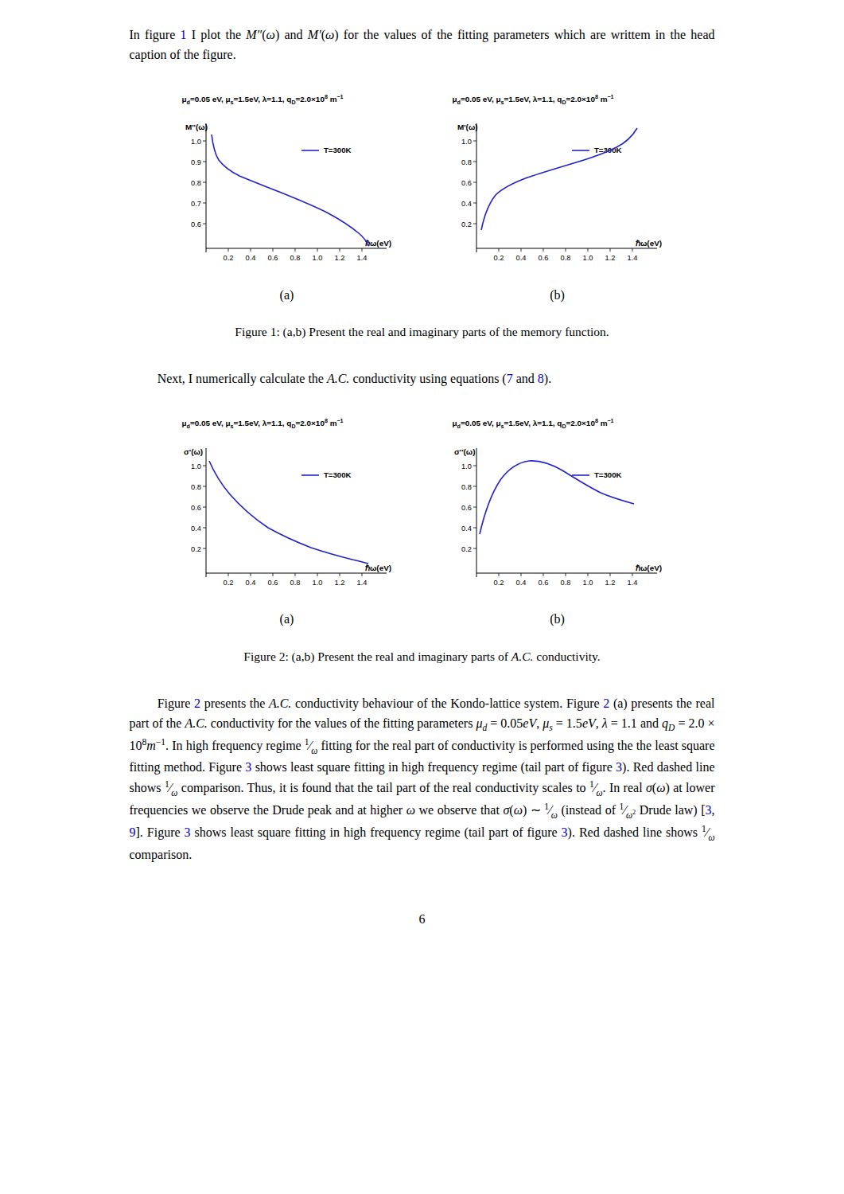In figure 1 I plot the M″(ω) and M′(ω) for the values of the fitting parameters which are writtem in the head caption of the figure.
μd=0.05 eV, μs=1.5eV, λ=1.1, qD=2.0×108 m−1
M''(ω) ℏω(eV) 1.0 0.9 0.8 0.7 0.6 0.2 0.4 0.6 0.8 1.0 1.2 1.4 T=300K
(a)
μd=0.05 eV, μs=1.5eV, λ=1.1, qD=2.0×108 m−1
M'(ω) ℏω(eV) 1.0 0.8 0.6 0.4 0.2 0.2 0.4 0.6 0.8 1.0 1.2 1.4 T=300K
(b)
Figure 1: (a,b) Present the real and imaginary parts of the memory function.
Next, I numerically calculate the A.C. conductivity using equations (7 and 8).
μd=0.05 eV, μs=1.5eV, λ=1.1, qD=2.0×108 m−1
σ'(ω) ℏω(eV) 1.0 0.8 0.6 0.4 0.2 0.2 0.4 0.6 0.8 1.0 1.2 1.4 T=300K
(a)
μd=0.05 eV, μs=1.5eV, λ=1.1, qD=2.0×108 m−1
σ''(ω) ℏω(eV) 1.0 0.8 0.6 0.4 0.2 0.2 0.4 0.6 0.8 1.0 1.2 1.4 T=300K
(b)
Figure 2: (a,b) Present the real and imaginary parts of A.C. conductivity.
Figure 2 presents the A.C. conductivity behaviour of the Kondo-lattice system. Figure 2 (a) presents the real part of the A.C. conductivity for the values of the fitting parameters μd = 0.05eV, μs = 1.5eV, λ = 1.1 and qD = 2.0 × 108m−1. In high frequency regime 1⁄ω fitting for the real part of conductivity is performed using the the least square fitting method. Figure 3 shows least square fitting in high frequency regime (tail part of figure 3). Red dashed line shows 1⁄ω comparison. Thus, it is found that the tail part of the real conductivity scales to 1⁄ω. In real σ(ω) at lower frequencies we observe the Drude peak and at higher ω we observe that σ(ω) ∼ 1⁄ω (instead of 1⁄ω2 Drude law) [3, 9]. Figure 3 shows least square fitting in high frequency regime (tail part of figure 3). Red dashed line shows 1⁄ω comparison.
6